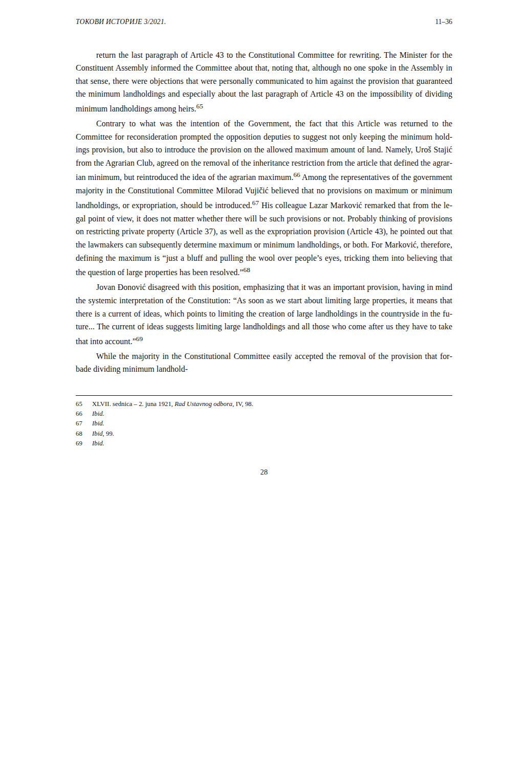ТОКОВИ ИСТОРИЈЕ 3/2021. 11–36
return the last paragraph of Article 43 to the Constitutional Committee for rewriting. The Minister for the Constituent Assembly informed the Committee about that, noting that, although no one spoke in the Assembly in that sense, there were objections that were personally communicated to him against the provision that guaranteed the minimum landholdings and especially about the last paragraph of Article 43 on the impossibility of dividing minimum landholdings among heirs.65
Contrary to what was the intention of the Government, the fact that this Article was returned to the Committee for reconsideration prompted the opposition deputies to suggest not only keeping the minimum holdings provision, but also to introduce the provision on the allowed maximum amount of land. Namely, Uroš Stajić from the Agrarian Club, agreed on the removal of the inheritance restriction from the article that defined the agrarian minimum, but reintroduced the idea of the agrarian maximum.66 Among the representatives of the government majority in the Constitutional Committee Milorad Vujičić believed that no provisions on maximum or minimum landholdings, or expropriation, should be introduced.67 His colleague Lazar Marković remarked that from the legal point of view, it does not matter whether there will be such provisions or not. Probably thinking of provisions on restricting private property (Article 37), as well as the expropriation provision (Article 43), he pointed out that the lawmakers can subsequently determine maximum or minimum landholdings, or both. For Marković, therefore, defining the maximum is “just a bluff and pulling the wool over people’s eyes, tricking them into believing that the question of large properties has been resolved.”68
Jovan Đonović disagreed with this position, emphasizing that it was an important provision, having in mind the systemic interpretation of the Constitution: “As soon as we start about limiting large properties, it means that there is a current of ideas, which points to limiting the creation of large landholdings in the countryside in the future... The current of ideas suggests limiting large landholdings and all those who come after us they have to take that into account.”69
While the majority in the Constitutional Committee easily accepted the removal of the provision that forbade dividing minimum landhold-
65 XLVII. sednica – 2. juna 1921, Rad Ustavnog odbora, IV, 98.
66 Ibid.
67 Ibid.
68 Ibid, 99.
69 Ibid.
28